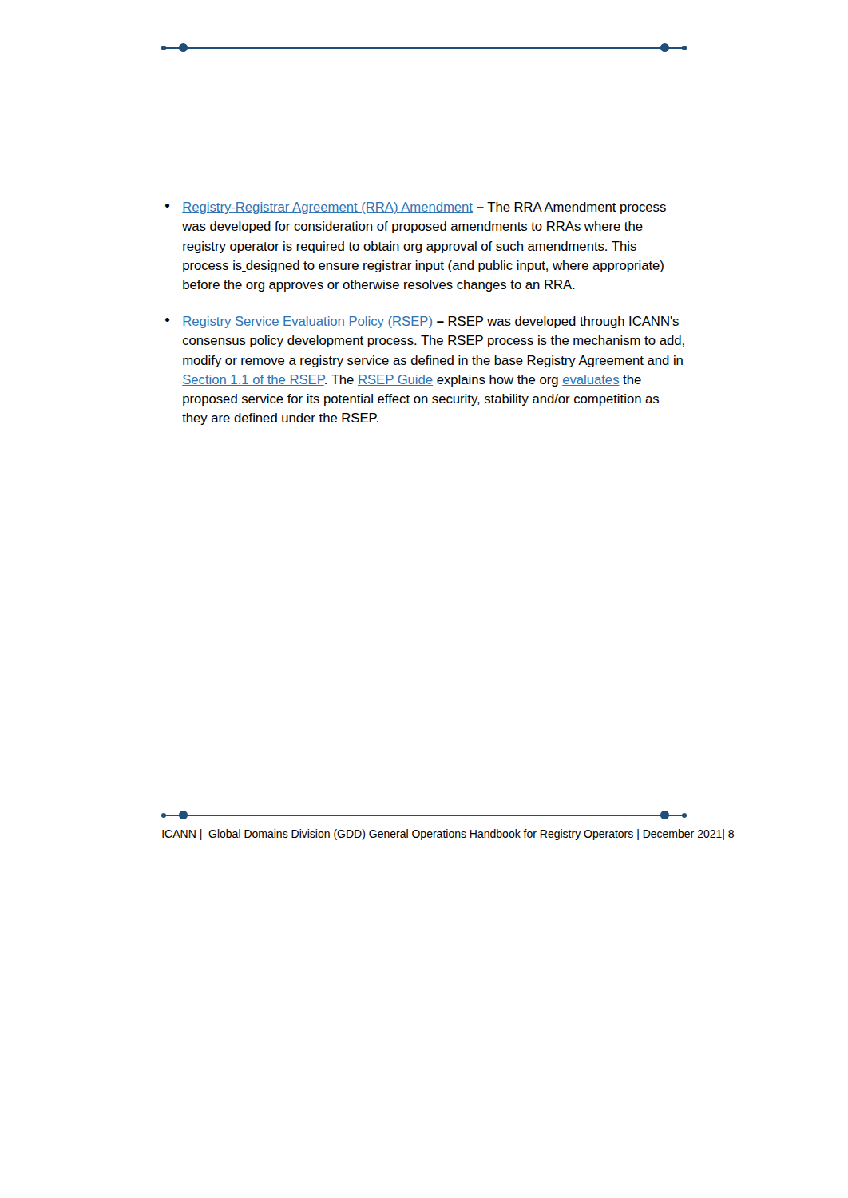Registry-Registrar Agreement (RRA) Amendment – The RRA Amendment process was developed for consideration of proposed amendments to RRAs where the registry operator is required to obtain org approval of such amendments. This process is designed to ensure registrar input (and public input, where appropriate) before the org approves or otherwise resolves changes to an RRA.
Registry Service Evaluation Policy (RSEP) – RSEP was developed through ICANN's consensus policy development process. The RSEP process is the mechanism to add, modify or remove a registry service as defined in the base Registry Agreement and in Section 1.1 of the RSEP. The RSEP Guide explains how the org evaluates the proposed service for its potential effect on security, stability and/or competition as they are defined under the RSEP.
ICANN | Global Domains Division (GDD) General Operations Handbook for Registry Operators | December 2021 | 8